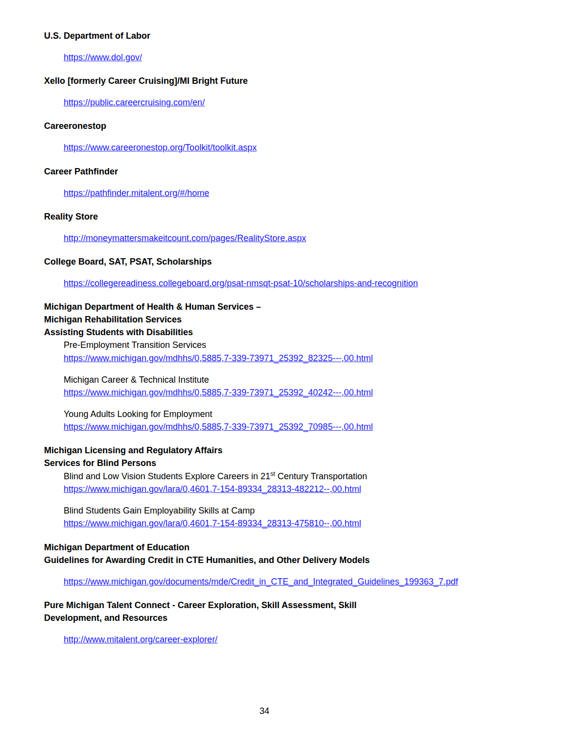U.S. Department of Labor
https://www.dol.gov/
Xello [formerly Career Cruising]/MI Bright Future
https://public.careercruising.com/en/
Careeronestop
https://www.careeronestop.org/Toolkit/toolkit.aspx
Career Pathfinder
https://pathfinder.mitalent.org/#/home
Reality Store
http://moneymattersmakeitcount.com/pages/RealityStore.aspx
College Board, SAT, PSAT, Scholarships
https://collegereadiness.collegeboard.org/psat-nmsqt-psat-10/scholarships-and-recognition
Michigan Department of Health & Human Services –
Michigan Rehabilitation Services
Assisting Students with Disabilities
Pre-Employment Transition Services
https://www.michigan.gov/mdhhs/0,5885,7-339-73971_25392_82325---,00.html
Michigan Career & Technical Institute
https://www.michigan.gov/mdhhs/0,5885,7-339-73971_25392_40242---,00.html
Young Adults Looking for Employment
https://www.michigan.gov/mdhhs/0,5885,7-339-73971_25392_70985---,00.html
Michigan Licensing and Regulatory Affairs
Services for Blind Persons
Blind and Low Vision Students Explore Careers in 21st Century Transportation
https://www.michigan.gov/lara/0,4601,7-154-89334_28313-482212--,00.html
Blind Students Gain Employability Skills at Camp
https://www.michigan.gov/lara/0,4601,7-154-89334_28313-475810--,00.html
Michigan Department of Education
Guidelines for Awarding Credit in CTE Humanities, and Other Delivery Models
https://www.michigan.gov/documents/mde/Credit_in_CTE_and_Integrated_Guidelines_199363_7.pdf
Pure Michigan Talent Connect - Career Exploration, Skill Assessment, Skill
Development, and Resources
http://www.mitalent.org/career-explorer/
34